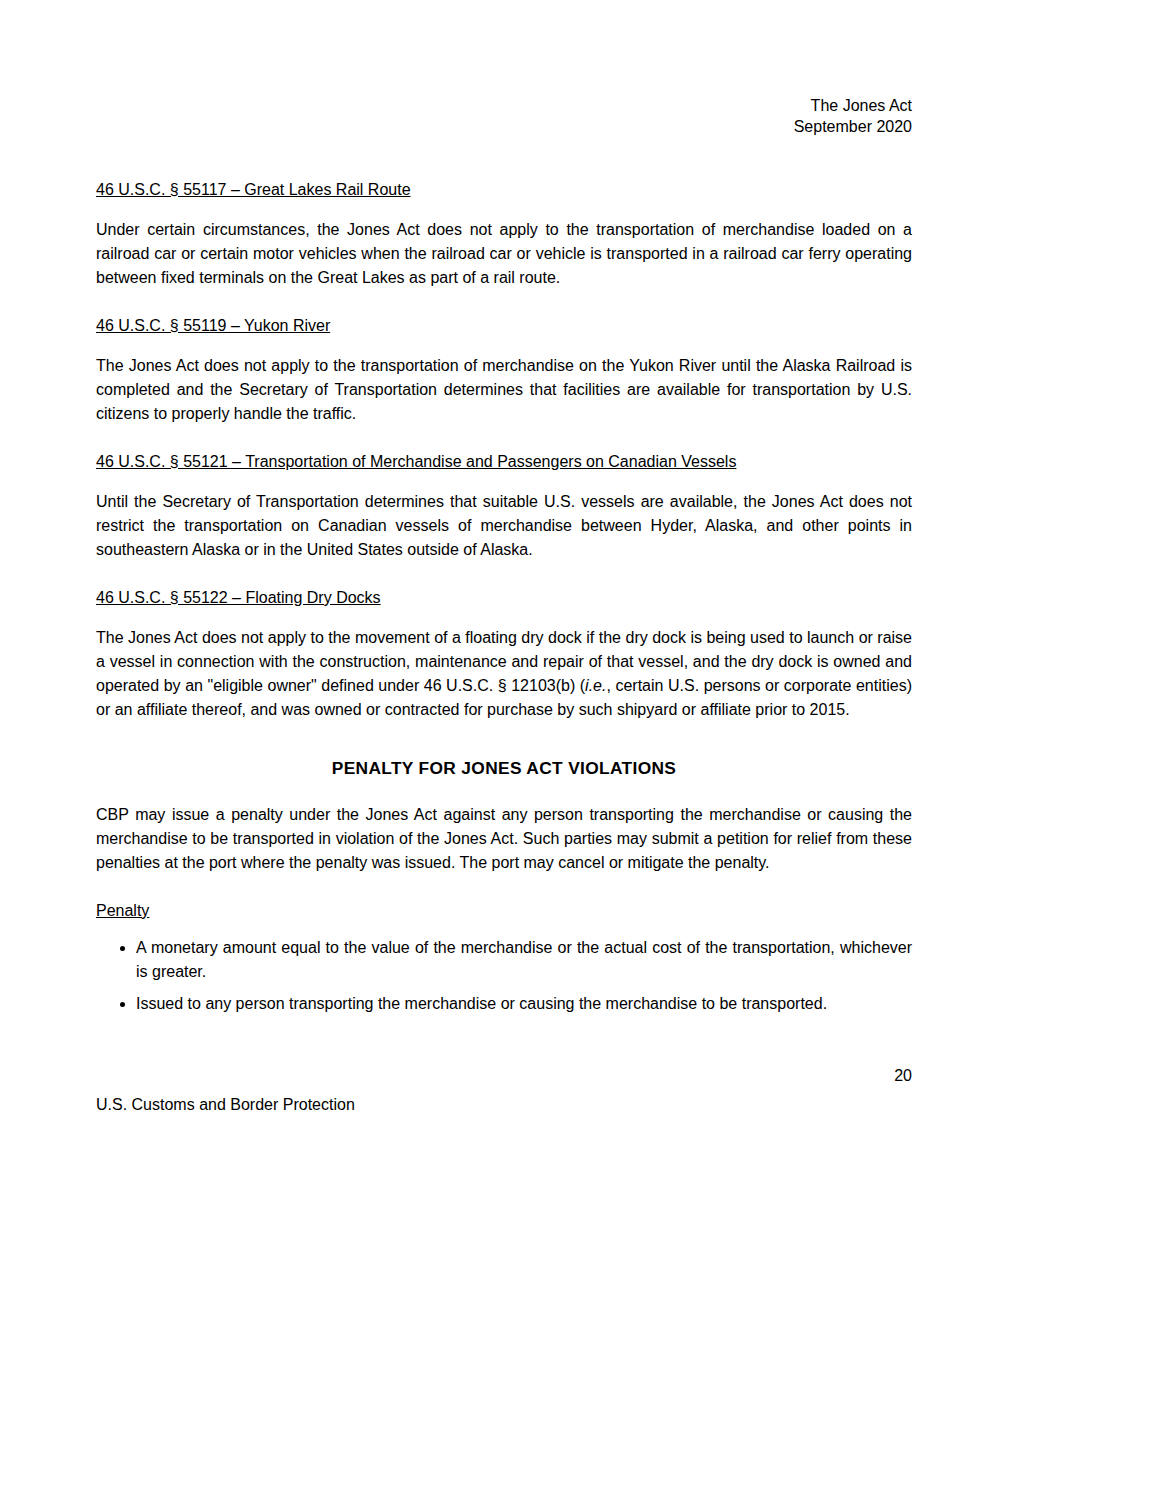The Jones Act
September 2020
46 U.S.C. § 55117 – Great Lakes Rail Route
Under certain circumstances, the Jones Act does not apply to the transportation of merchandise loaded on a railroad car or certain motor vehicles when the railroad car or vehicle is transported in a railroad car ferry operating between fixed terminals on the Great Lakes as part of a rail route.
46 U.S.C. § 55119 – Yukon River
The Jones Act does not apply to the transportation of merchandise on the Yukon River until the Alaska Railroad is completed and the Secretary of Transportation determines that facilities are available for transportation by U.S. citizens to properly handle the traffic.
46 U.S.C. § 55121 – Transportation of Merchandise and Passengers on Canadian Vessels
Until the Secretary of Transportation determines that suitable U.S. vessels are available, the Jones Act does not restrict the transportation on Canadian vessels of merchandise between Hyder, Alaska, and other points in southeastern Alaska or in the United States outside of Alaska.
46 U.S.C. § 55122 – Floating Dry Docks
The Jones Act does not apply to the movement of a floating dry dock if the dry dock is being used to launch or raise a vessel in connection with the construction, maintenance and repair of that vessel, and the dry dock is owned and operated by an "eligible owner" defined under 46 U.S.C. § 12103(b) (i.e., certain U.S. persons or corporate entities) or an affiliate thereof, and was owned or contracted for purchase by such shipyard or affiliate prior to 2015.
PENALTY FOR JONES ACT VIOLATIONS
CBP may issue a penalty under the Jones Act against any person transporting the merchandise or causing the merchandise to be transported in violation of the Jones Act. Such parties may submit a petition for relief from these penalties at the port where the penalty was issued. The port may cancel or mitigate the penalty.
Penalty
A monetary amount equal to the value of the merchandise or the actual cost of the transportation, whichever is greater.
Issued to any person transporting the merchandise or causing the merchandise to be transported.
20
U.S. Customs and Border Protection